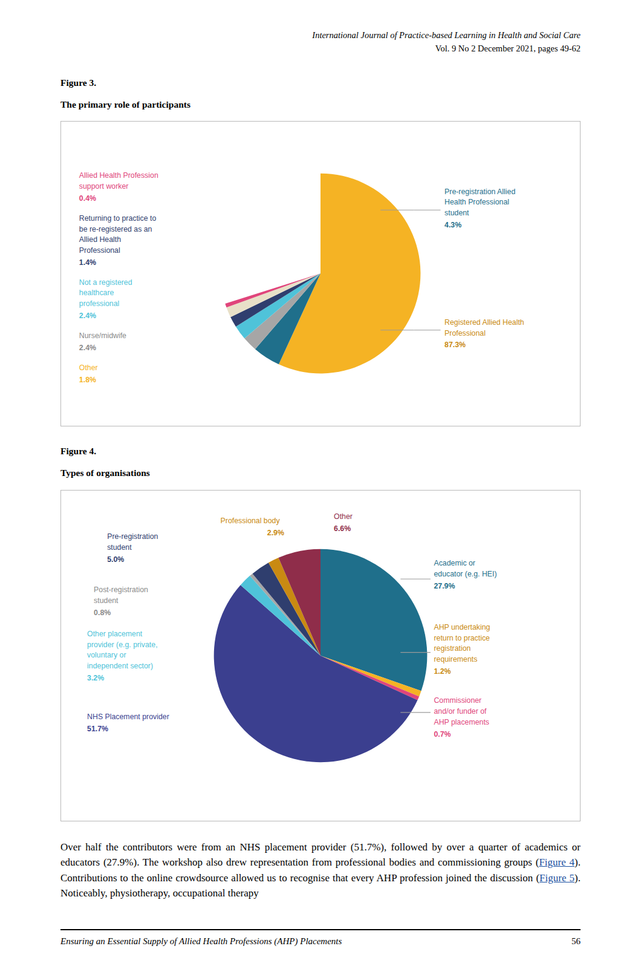International Journal of Practice-based Learning in Health and Social Care
Vol. 9 No 2 December 2021, pages 49-62
Figure 3.
The primary role of participants
Pre-registration Allied Health Professional student 4.3% Registered Allied Health Professional 87.3% Allied Health Profession support worker 0.4% Returning to practice to be re-registered as an Allied Health Professional 1.4% Not a registered healthcare professional 2.4% Nurse/midwife 2.4% Other 1.8%
Figure 4.
Types of organisations
Professional body 2.9% Other 6.6% Academic or educator (e.g. HEI) 27.9% AHP undertaking return to practice registration requirements 1.2% Commissioner and/or funder of AHP placements 0.7% Pre-registration student 5.0% Post-registration student 0.8% Other placement provider (e.g. private, voluntary or independent sector) 3.2% NHS Placement provider 51.7%
Over half the contributors were from an NHS placement provider (51.7%), followed by over a quarter of academics or educators (27.9%). The workshop also drew representation from professional bodies and commissioning groups (Figure 4). Contributions to the online crowdsource allowed us to recognise that every AHP profession joined the discussion (Figure 5). Noticeably, physiotherapy, occupational therapy
Ensuring an Essential Supply of Allied Health Professions (AHP) Placements 56